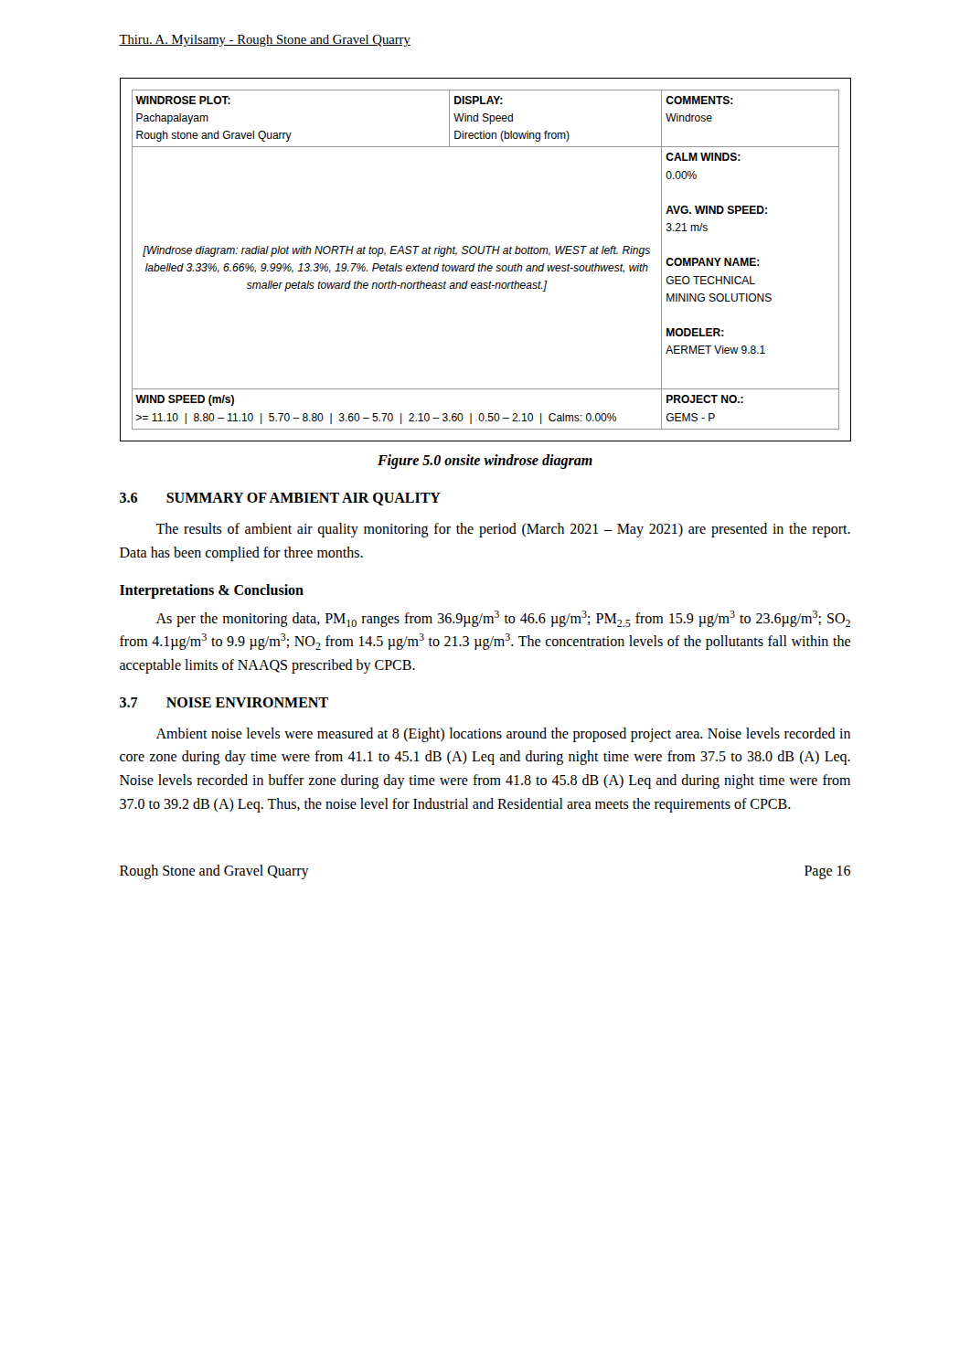Thiru. A. Myilsamy - Rough Stone and Gravel Quarry
| WINDROSE PLOT: Pachapalayam Rough stone and Gravel Quarry | DISPLAY: Wind Speed Direction (blowing from) | COMMENTS: Windrose |
| [Windrose diagram: radial plot with NORTH at top, EAST at right, SOUTH at bottom, WEST at left. Rings labelled 3.33%, 6.66%, 9.99%, 13.3%, 19.7%. Petals extend toward the south and west-southwest, with smaller petals toward the north-northeast and east-northeast.] | CALM WINDS: 0.00% AVG. WIND SPEED: 3.21 m/s COMPANY NAME: GEO TECHNICAL MINING SOLUTIONS MODELER: AERMET View 9.8.1 |
| WIND SPEED (m/s) >= 11.10 / 8.80 – 11.10 / 5.70 – 8.80 / 3.60 – 5.70 / 2.10 – 3.60 / 0.50 – 2.10 / Calms: 0.00% | PROJECT NO.: GEMS - P |
Figure 5.0 onsite windrose diagram
3.6 SUMMARY OF AMBIENT AIR QUALITY
The results of ambient air quality monitoring for the period (March 2021 – May 2021) are presented in the report. Data has been complied for three months.
Interpretations & Conclusion
As per the monitoring data, PM10 ranges from 36.9µg/m3 to 46.6 µg/m3; PM2.5 from 15.9 µg/m3 to 23.6µg/m3; SO2 from 4.1µg/m3 to 9.9 µg/m3; NO2 from 14.5 µg/m3 to 21.3 µg/m3. The concentration levels of the pollutants fall within the acceptable limits of NAAQS prescribed by CPCB.
3.7 NOISE ENVIRONMENT
Ambient noise levels were measured at 8 (Eight) locations around the proposed project area. Noise levels recorded in core zone during day time were from 41.1 to 45.1 dB (A) Leq and during night time were from 37.5 to 38.0 dB (A) Leq. Noise levels recorded in buffer zone during day time were from 41.8 to 45.8 dB (A) Leq and during night time were from 37.0 to 39.2 dB (A) Leq. Thus, the noise level for Industrial and Residential area meets the requirements of CPCB.
Rough Stone and Gravel Quarry Page 16